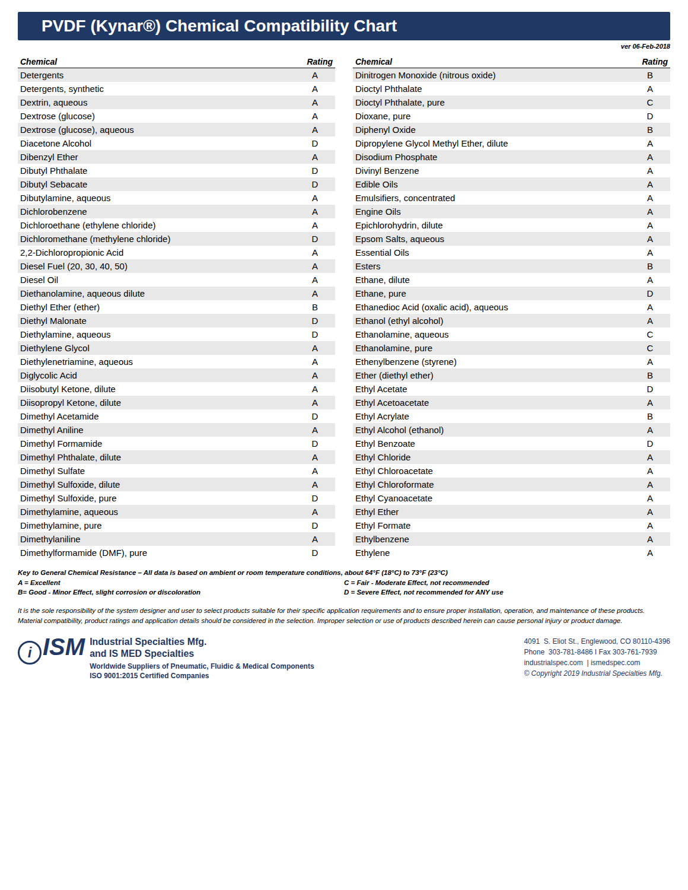PVDF (Kynar®) Chemical Compatibility Chart
ver 06-Feb-2018
| Chemical | Rating |
| --- | --- |
| Detergents | A |
| Detergents, synthetic | A |
| Dextrin, aqueous | A |
| Dextrose (glucose) | A |
| Dextrose (glucose), aqueous | A |
| Diacetone Alcohol | D |
| Dibenzyl Ether | A |
| Dibutyl Phthalate | D |
| Dibutyl Sebacate | D |
| Dibutylamine, aqueous | A |
| Dichlorobenzene | A |
| Dichloroethane (ethylene chloride) | A |
| Dichloromethane (methylene chloride) | D |
| 2,2-Dichloropropionic Acid | A |
| Diesel Fuel (20, 30, 40, 50) | A |
| Diesel Oil | A |
| Diethanolamine, aqueous dilute | A |
| Diethyl Ether (ether) | B |
| Diethyl Malonate | D |
| Diethylamine, aqueous | D |
| Diethylene Glycol | A |
| Diethylenetriamine, aqueous | A |
| Diglycolic Acid | A |
| Diisobutyl Ketone, dilute | A |
| Diisopropyl Ketone, dilute | A |
| Dimethyl Acetamide | D |
| Dimethyl Aniline | A |
| Dimethyl Formamide | D |
| Dimethyl Phthalate, dilute | A |
| Dimethyl Sulfate | A |
| Dimethyl Sulfoxide, dilute | A |
| Dimethyl Sulfoxide, pure | D |
| Dimethylamine, aqueous | A |
| Dimethylamine, pure | D |
| Dimethylaniline | A |
| Dimethylformamide (DMF), pure | D |
| Chemical | Rating |
| --- | --- |
| Dinitrogen Monoxide (nitrous oxide) | B |
| Dioctyl Phthalate | A |
| Dioctyl Phthalate, pure | C |
| Dioxane, pure | D |
| Diphenyl Oxide | B |
| Dipropylene Glycol Methyl Ether, dilute | A |
| Disodium Phosphate | A |
| Divinyl Benzene | A |
| Edible Oils | A |
| Emulsifiers, concentrated | A |
| Engine Oils | A |
| Epichlorohydrin, dilute | A |
| Epsom Salts, aqueous | A |
| Essential Oils | A |
| Esters | B |
| Ethane, dilute | A |
| Ethane, pure | D |
| Ethanedioc Acid (oxalic acid), aqueous | A |
| Ethanol (ethyl alcohol) | A |
| Ethanolamine, aqueous | C |
| Ethanolamine, pure | C |
| Ethenylbenzene (styrene) | A |
| Ether (diethyl ether) | B |
| Ethyl Acetate | D |
| Ethyl Acetoacetate | A |
| Ethyl Acrylate | B |
| Ethyl Alcohol (ethanol) | A |
| Ethyl Benzoate | D |
| Ethyl Chloride | A |
| Ethyl Chloroacetate | A |
| Ethyl Chloroformate | A |
| Ethyl Cyanoacetate | A |
| Ethyl Ether | A |
| Ethyl Formate | A |
| Ethylbenzene | A |
| Ethylene | A |
Key to General Chemical Resistance – All data is based on ambient or room temperature conditions, about 64°F (18°C) to 73°F (23°C)
A = Excellent
C = Fair - Moderate Effect, not recommended
B= Good - Minor Effect, slight corrosion or discoloration
D = Severe Effect, not recommended for ANY use
It is the sole responsibility of the system designer and user to select products suitable for their specific application requirements and to ensure proper installation, operation, and maintenance of these products. Material compatibility, product ratings and application details should be considered in the selection. Improper selection or use of products described herein can cause personal injury or product damage.
iISM
Industrial Specialties Mfg.
and IS MED Specialties
Worldwide Suppliers of Pneumatic, Fluidic & Medical Components
ISO 9001:2015 Certified Companies
4091 S. Eliot St., Englewood, CO 80110-4396
Phone 303-781-8486 I Fax 303-761-7939
industrialspec.com | ismedspec.com
© Copyright 2019 Industrial Specialties Mfg.